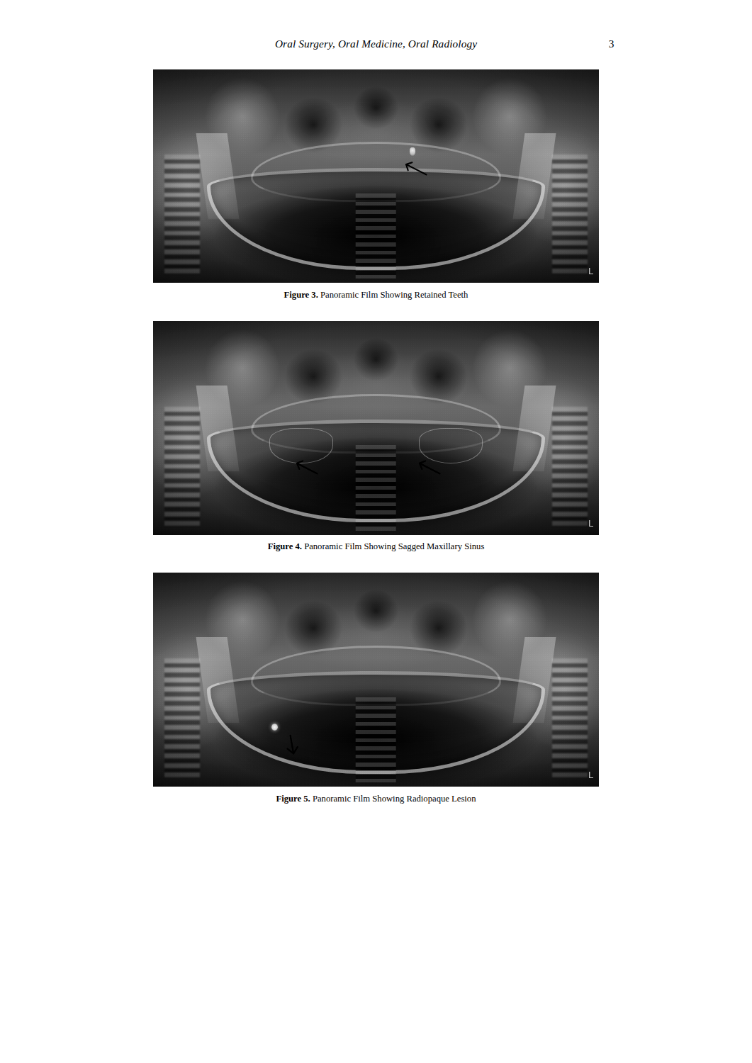Oral Surgery, Oral Medicine, Oral Radiology 3
L
Figure 3. Panoramic Film Showing Retained Teeth
L
Figure 4. Panoramic Film Showing Sagged Maxillary Sinus
L
Figure 5. Panoramic Film Showing Radiopaque Lesion